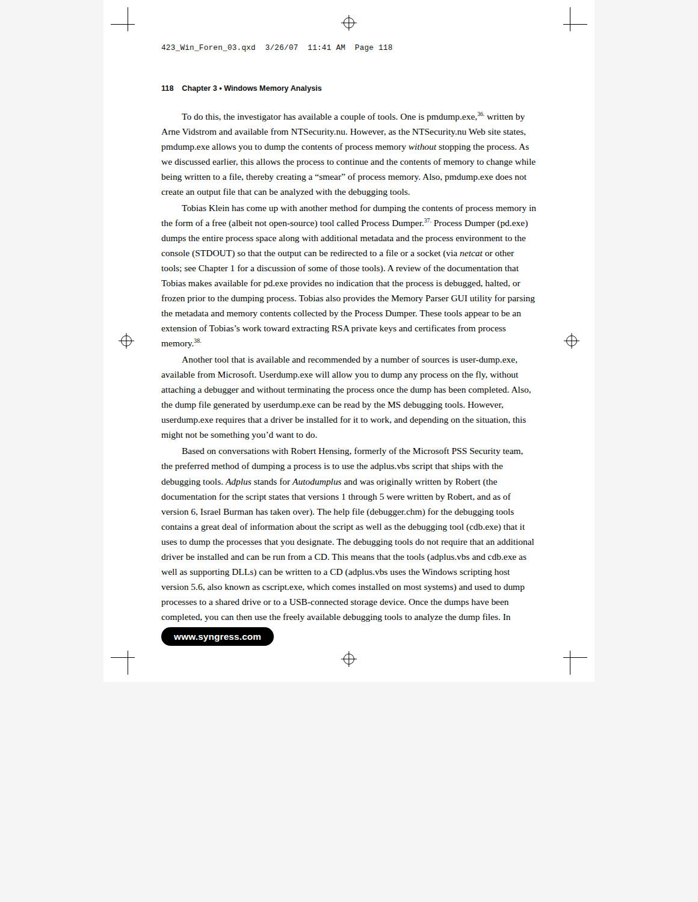423_Win_Foren_03.qxd 3/26/07 11:41 AM Page 118
118 Chapter 3 • Windows Memory Analysis
To do this, the investigator has available a couple of tools. One is pmdump.exe,36. written by Arne Vidstrom and available from NTSecurity.nu. However, as the NTSecurity.nu Web site states, pmdump.exe allows you to dump the contents of process memory without stopping the process. As we discussed earlier, this allows the process to continue and the contents of memory to change while being written to a file, thereby creating a “smear” of process memory. Also, pmdump.exe does not create an output file that can be analyzed with the debugging tools.
Tobias Klein has come up with another method for dumping the contents of process memory in the form of a free (albeit not open-source) tool called Process Dumper.37. Process Dumper (pd.exe) dumps the entire process space along with additional metadata and the process environment to the console (STDOUT) so that the output can be redirected to a file or a socket (via netcat or other tools; see Chapter 1 for a discussion of some of those tools). A review of the documentation that Tobias makes available for pd.exe provides no indication that the process is debugged, halted, or frozen prior to the dumping process. Tobias also provides the Memory Parser GUI utility for parsing the metadata and memory contents collected by the Process Dumper. These tools appear to be an extension of Tobias’s work toward extracting RSA private keys and certificates from process memory.38.
Another tool that is available and recommended by a number of sources is user-dump.exe, available from Microsoft. Userdump.exe will allow you to dump any process on the fly, without attaching a debugger and without terminating the process once the dump has been completed. Also, the dump file generated by userdump.exe can be read by the MS debugging tools. However, userdump.exe requires that a driver be installed for it to work, and depending on the situation, this might not be something you’d want to do.
Based on conversations with Robert Hensing, formerly of the Microsoft PSS Security team, the preferred method of dumping a process is to use the adplus.vbs script that ships with the debugging tools. Adplus stands for Autodumplus and was originally written by Robert (the documentation for the script states that versions 1 through 5 were written by Robert, and as of version 6, Israel Burman has taken over). The help file (debugger.chm) for the debugging tools contains a great deal of information about the script as well as the debugging tool (cdb.exe) that it uses to dump the processes that you designate. The debugging tools do not require that an additional driver be installed and can be run from a CD. This means that the tools (adplus.vbs and cdb.exe as well as supporting DLLs) can be written to a CD (adplus.vbs uses the Windows scripting host version 5.6, also known as cscript.exe, which comes installed on most systems) and used to dump processes to a shared drive or to a USB-connected storage device. Once the dumps have been completed, you can then use the freely available debugging tools to analyze the dump files. In
www.syngress.com